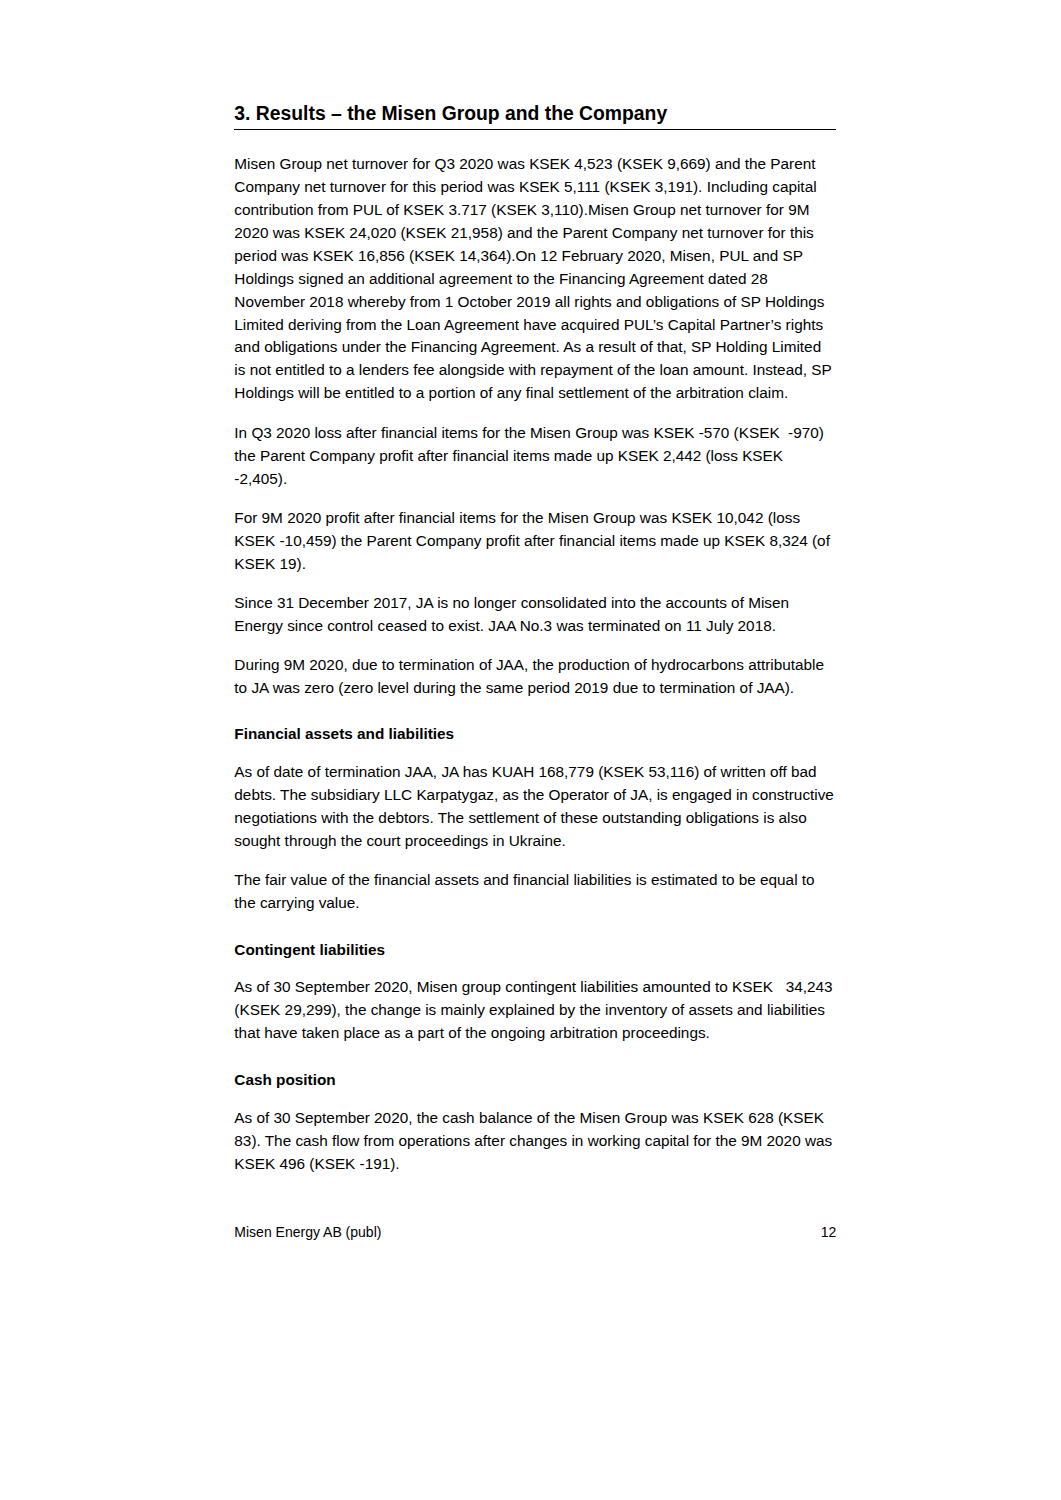3. Results – the Misen Group and the Company
Misen Group net turnover for Q3 2020 was KSEK 4,523 (KSEK 9,669) and the Parent Company net turnover for this period was KSEK 5,111 (KSEK 3,191). Including capital contribution from PUL of KSEK 3.717 (KSEK 3,110).Misen Group net turnover for 9M 2020 was KSEK 24,020 (KSEK 21,958) and the Parent Company net turnover for this period was KSEK 16,856 (KSEK 14,364).On 12 February 2020, Misen, PUL and SP Holdings signed an additional agreement to the Financing Agreement dated 28 November 2018 whereby from 1 October 2019 all rights and obligations of SP Holdings Limited deriving from the Loan Agreement have acquired PUL’s Capital Partner’s rights and obligations under the Financing Agreement. As a result of that, SP Holding Limited is not entitled to a lenders fee alongside with repayment of the loan amount. Instead, SP Holdings will be entitled to a portion of any final settlement of the arbitration claim.
In Q3 2020 loss after financial items for the Misen Group was KSEK -570 (KSEK -970) the Parent Company profit after financial items made up KSEK 2,442 (loss KSEK -2,405).
For 9M 2020 profit after financial items for the Misen Group was KSEK 10,042 (loss KSEK -10,459) the Parent Company profit after financial items made up KSEK 8,324 (of KSEK 19).
Since 31 December 2017, JA is no longer consolidated into the accounts of Misen Energy since control ceased to exist. JAA No.3 was terminated on 11 July 2018.
During 9M 2020, due to termination of JAA, the production of hydrocarbons attributable to JA was zero (zero level during the same period 2019 due to termination of JAA).
Financial assets and liabilities
As of date of termination JAA, JA has KUAH 168,779 (KSEK 53,116) of written off bad debts. The subsidiary LLC Karpatygaz, as the Operator of JA, is engaged in constructive negotiations with the debtors. The settlement of these outstanding obligations is also sought through the court proceedings in Ukraine.
The fair value of the financial assets and financial liabilities is estimated to be equal to the carrying value.
Contingent liabilities
As of 30 September 2020, Misen group contingent liabilities amounted to KSEK 34,243
(KSEK 29,299), the change is mainly explained by the inventory of assets and liabilities that have taken place as a part of the ongoing arbitration proceedings.
Cash position
As of 30 September 2020, the cash balance of the Misen Group was KSEK 628 (KSEK 83). The cash flow from operations after changes in working capital for the 9M 2020 was KSEK 496 (KSEK -191).
Misen Energy AB (publ) 12